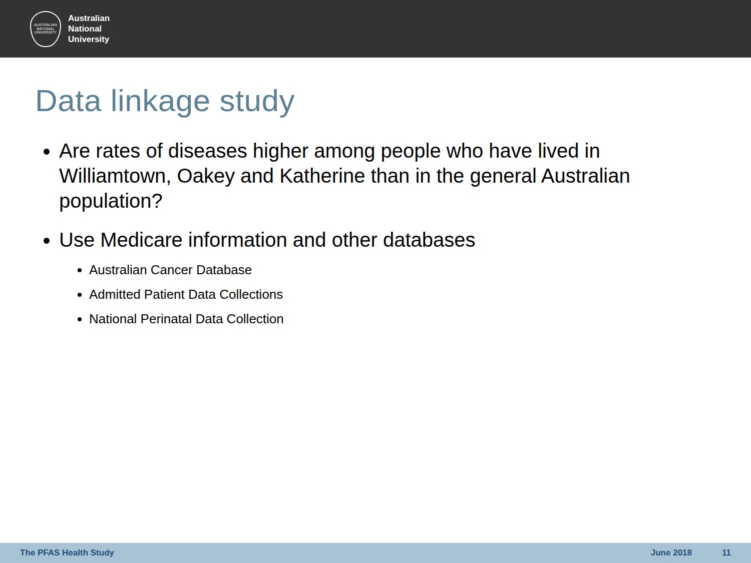AUSTRALIAN
NATIONAL
UNIVERSITY
Australian
National
University
Data linkage study
Are rates of diseases higher among people who have lived in Williamtown, Oakey and Katherine than in the general Australian population?
Use Medicare information and other databases
Australian Cancer Database
Admitted Patient Data Collections
National Perinatal Data Collection
The PFAS Health Study
June 2018 11